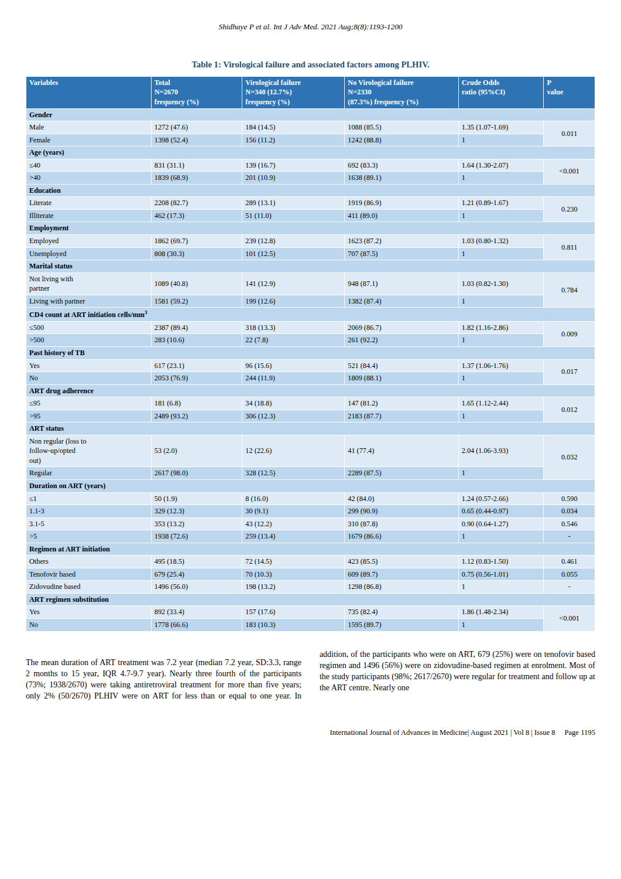Shidhaye P et al. Int J Adv Med. 2021 Aug;8(8):1193-1200
Table 1: Virological failure and associated factors among PLHIV.
| Variables | Total N=2670 frequency (%) | Virological failure N=340 (12.7%) frequency (%) | No Virological failure N=2330 (87.3%) frequency (%) | Crude Odds ratio (95%CI) | P value |
| --- | --- | --- | --- | --- | --- |
| Gender |
| Male | 1272 (47.6) | 184 (14.5) | 1088 (85.5) | 1.35 (1.07-1.69) | 0.011 |
| Female | 1398 (52.4) | 156 (11.2) | 1242 (88.8) | 1 |
| Age (years) |
| ≤40 | 831 (31.1) | 139 (16.7) | 692 (83.3) | 1.64 (1.30-2.07) | <0.001 |
| >40 | 1839 (68.9) | 201 (10.9) | 1638 (89.1) | 1 |
| Education |
| Literate | 2208 (82.7) | 289 (13.1) | 1919 (86.9) | 1.21 (0.89-1.67) | 0.230 |
| Illiterate | 462 (17.3) | 51 (11.0) | 411 (89.0) | 1 |
| Employment |
| Employed | 1862 (69.7) | 239 (12.8) | 1623 (87.2) | 1.03 (0.80-1.32) | 0.811 |
| Unemployed | 808 (30.3) | 101 (12.5) | 707 (87.5) | 1 |
| Marital status |
| Not living with partner | 1089 (40.8) | 141 (12.9) | 948 (87.1) | 1.03 (0.82-1.30) | 0.784 |
| Living with partner | 1581 (59.2) | 199 (12.6) | 1382 (87.4) | 1 |
| CD4 count at ART initiation cells/mm 3 |
| ≤500 | 2387 (89.4) | 318 (13.3) | 2069 (86.7) | 1.82 (1.16-2.86) | 0.009 |
| >500 | 283 (10.6) | 22 (7.8) | 261 (92.2) | 1 |
| Past history of TB |
| Yes | 617 (23.1) | 96 (15.6) | 521 (84.4) | 1.37 (1.06-1.76) | 0.017 |
| No | 2053 (76.9) | 244 (11.9) | 1809 (88.1) | 1 |
| ART drug adherence |
| ≤95 | 181 (6.8) | 34 (18.8) | 147 (81.2) | 1.65 (1.12-2.44) | 0.012 |
| >95 | 2489 (93.2) | 306 (12.3) | 2183 (87.7) | 1 |
| ART status |
| Non regular (loss to follow-up/opted out) | 53 (2.0) | 12 (22.6) | 41 (77.4) | 2.04 (1.06-3.93) | 0.032 |
| Regular | 2617 (98.0) | 328 (12.5) | 2289 (87.5) | 1 |
| Duration on ART (years) |
| ≤1 | 50 (1.9) | 8 (16.0) | 42 (84.0) | 1.24 (0.57-2.66) | 0.590 |
| 1.1-3 | 329 (12.3) | 30 (9.1) | 299 (90.9) | 0.65 (0.44-0.97) | 0.034 |
| 3.1-5 | 353 (13.2) | 43 (12.2) | 310 (87.8) | 0.90 (0.64-1.27) | 0.546 |
| >5 | 1938 (72.6) | 259 (13.4) | 1679 (86.6) | 1 | - |
| Regimen at ART initiation |
| Others | 495 (18.5) | 72 (14.5) | 423 (85.5) | 1.12 (0.83-1.50) | 0.461 |
| Tenofovir based | 679 (25.4) | 70 (10.3) | 609 (89.7) | 0.75 (0.56-1.01) | 0.055 |
| Zidovudine based | 1496 (56.0) | 198 (13.2) | 1298 (86.8) | 1 | - |
| ART regimen substitution |
| Yes | 892 (33.4) | 157 (17.6) | 735 (82.4) | 1.86 (1.48-2.34) | <0.001 |
| No | 1778 (66.6) | 183 (10.3) | 1595 (89.7) | 1 |
The mean duration of ART treatment was 7.2 year (median 7.2 year, SD:3.3, range 2 months to 15 year, IQR 4.7-9.7 year). Nearly three fourth of the participants (73%; 1938/2670) were taking antiretroviral treatment for more than five years; only 2% (50/2670) PLHIV were on ART for less than or equal to one year. In addition, of the participants who were on ART, 679 (25%) were on tenofovir based regimen and 1496 (56%) were on zidovudine-based regimen at enrolment. Most of the study participants (98%; 2617/2670) were regular for treatment and follow up at the ART centre. Nearly one
International Journal of Advances in Medicine| August 2021 | Vol 8 | Issue 8 Page 1195